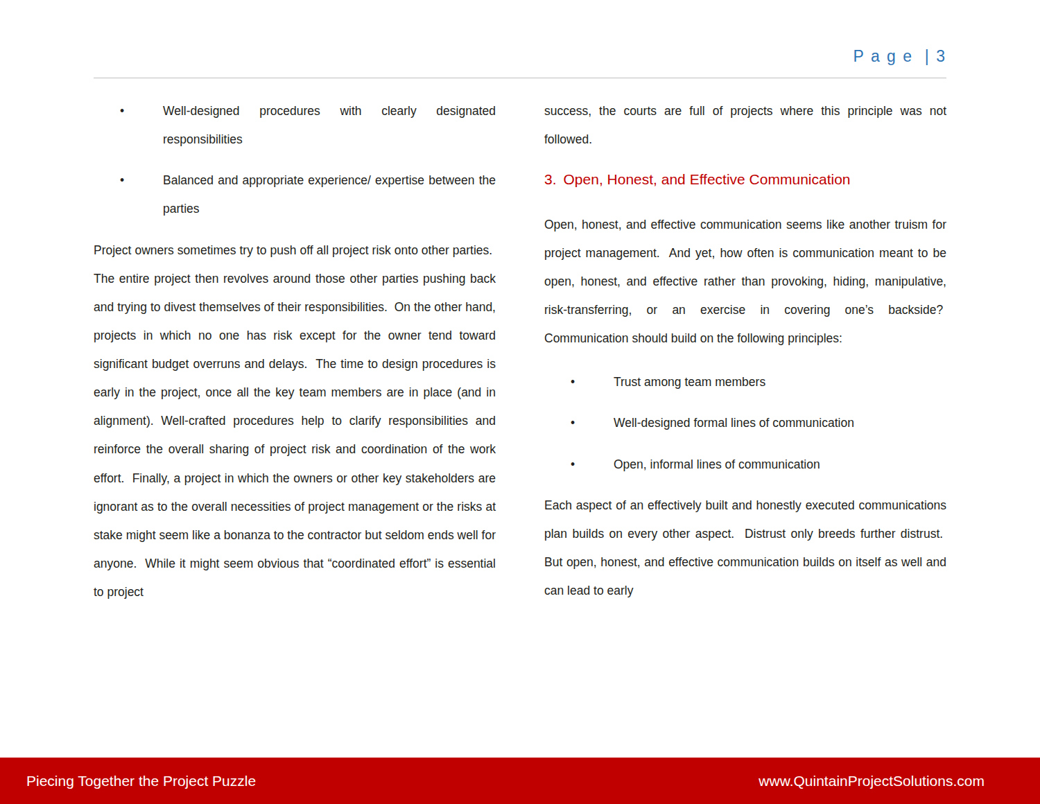P a g e | 3
Well-designed procedures with clearly designated responsibilities
Balanced and appropriate experience/ expertise between the parties
Project owners sometimes try to push off all project risk onto other parties. The entire project then revolves around those other parties pushing back and trying to divest themselves of their responsibilities. On the other hand, projects in which no one has risk except for the owner tend toward significant budget overruns and delays. The time to design procedures is early in the project, once all the key team members are in place (and in alignment). Well-crafted procedures help to clarify responsibilities and reinforce the overall sharing of project risk and coordination of the work effort. Finally, a project in which the owners or other key stakeholders are ignorant as to the overall necessities of project management or the risks at stake might seem like a bonanza to the contractor but seldom ends well for anyone. While it might seem obvious that “coordinated effort” is essential to project
success, the courts are full of projects where this principle was not followed.
3. Open, Honest, and Effective Communication
Open, honest, and effective communication seems like another truism for project management. And yet, how often is communication meant to be open, honest, and effective rather than provoking, hiding, manipulative, risk-transferring, or an exercise in covering one’s backside? Communication should build on the following principles:
Trust among team members
Well-designed formal lines of communication
Open, informal lines of communication
Each aspect of an effectively built and honestly executed communications plan builds on every other aspect. Distrust only breeds further distrust. But open, honest, and effective communication builds on itself as well and can lead to early
Piecing Together the Project Puzzle
www.QuintainProjectSolutions.com